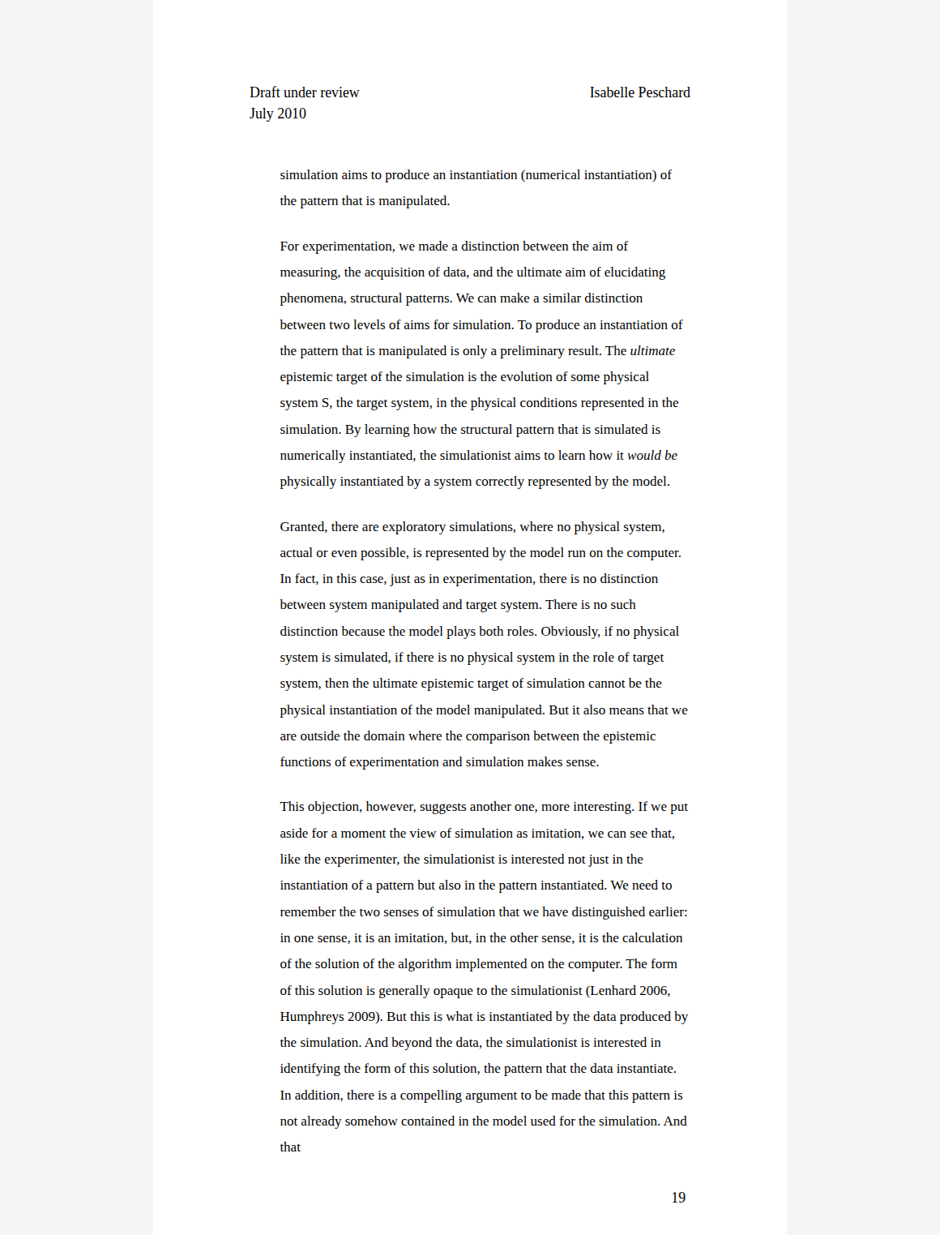Draft under review
July 2010
Isabelle Peschard
simulation aims to produce an instantiation (numerical instantiation) of the pattern that is manipulated.
For experimentation, we made a distinction between the aim of measuring, the acquisition of data, and the ultimate aim of elucidating phenomena, structural patterns. We can make a similar distinction between two levels of aims for simulation. To produce an instantiation of the pattern that is manipulated is only a preliminary result. The ultimate epistemic target of the simulation is the evolution of some physical system S, the target system, in the physical conditions represented in the simulation. By learning how the structural pattern that is simulated is numerically instantiated, the simulationist aims to learn how it would be physically instantiated by a system correctly represented by the model.
Granted, there are exploratory simulations, where no physical system, actual or even possible, is represented by the model run on the computer. In fact, in this case, just as in experimentation, there is no distinction between system manipulated and target system. There is no such distinction because the model plays both roles. Obviously, if no physical system is simulated, if there is no physical system in the role of target system, then the ultimate epistemic target of simulation cannot be the physical instantiation of the model manipulated. But it also means that we are outside the domain where the comparison between the epistemic functions of experimentation and simulation makes sense.
This objection, however, suggests another one, more interesting. If we put aside for a moment the view of simulation as imitation, we can see that, like the experimenter, the simulationist is interested not just in the instantiation of a pattern but also in the pattern instantiated. We need to remember the two senses of simulation that we have distinguished earlier: in one sense, it is an imitation, but, in the other sense, it is the calculation of the solution of the algorithm implemented on the computer. The form of this solution is generally opaque to the simulationist (Lenhard 2006, Humphreys 2009). But this is what is instantiated by the data produced by the simulation. And beyond the data, the simulationist is interested in identifying the form of this solution, the pattern that the data instantiate. In addition, there is a compelling argument to be made that this pattern is not already somehow contained in the model used for the simulation. And that
19